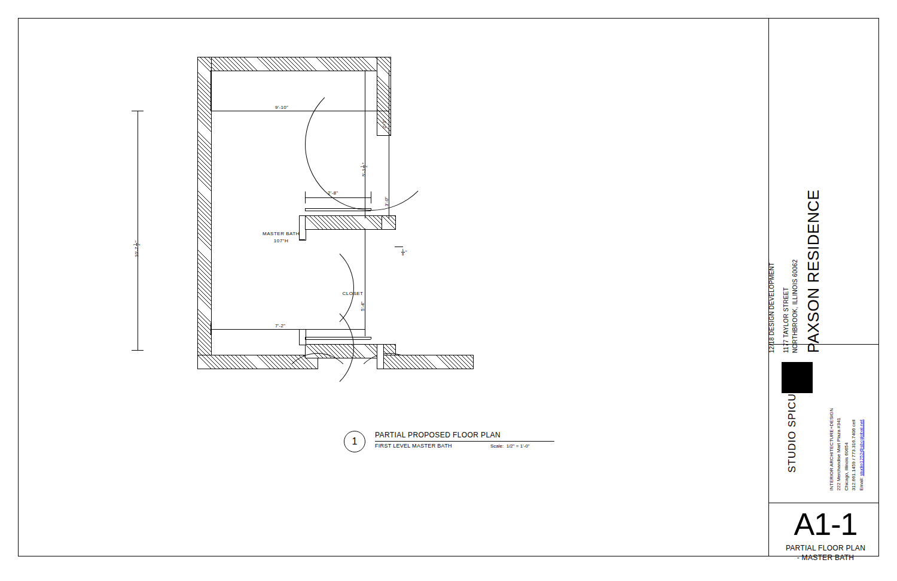9'-10"
2'-1"
5'-112"
3'-0"
2'-8"
10'-712"
5'-4"
7'-2"
18"
MASTER BATH
107"H
CLOSET
1
PARTIAL PROPOSED FLOOR PLAN
FIRST LEVEL MASTER BATH
Scale: 1/2" = 1'-0"
PAXSON RESIDENCE
1177 TAYLOR STREET
NORTHBROOK, ILLINOIS 60062
12/18 DESIGN DEVELOPMENT
STUDIO SPICUZZA
INTERIOR ARCHITECTURE+DESIGN
222 Merchandise Mart Plaza #341
Chicago, Illinois 60654
312.661.1459 / 773.316.7406 cell
Email: studio1252@sbcglobal.net
A1-1
PARTIAL FLOOR PLAN
- MASTER BATH